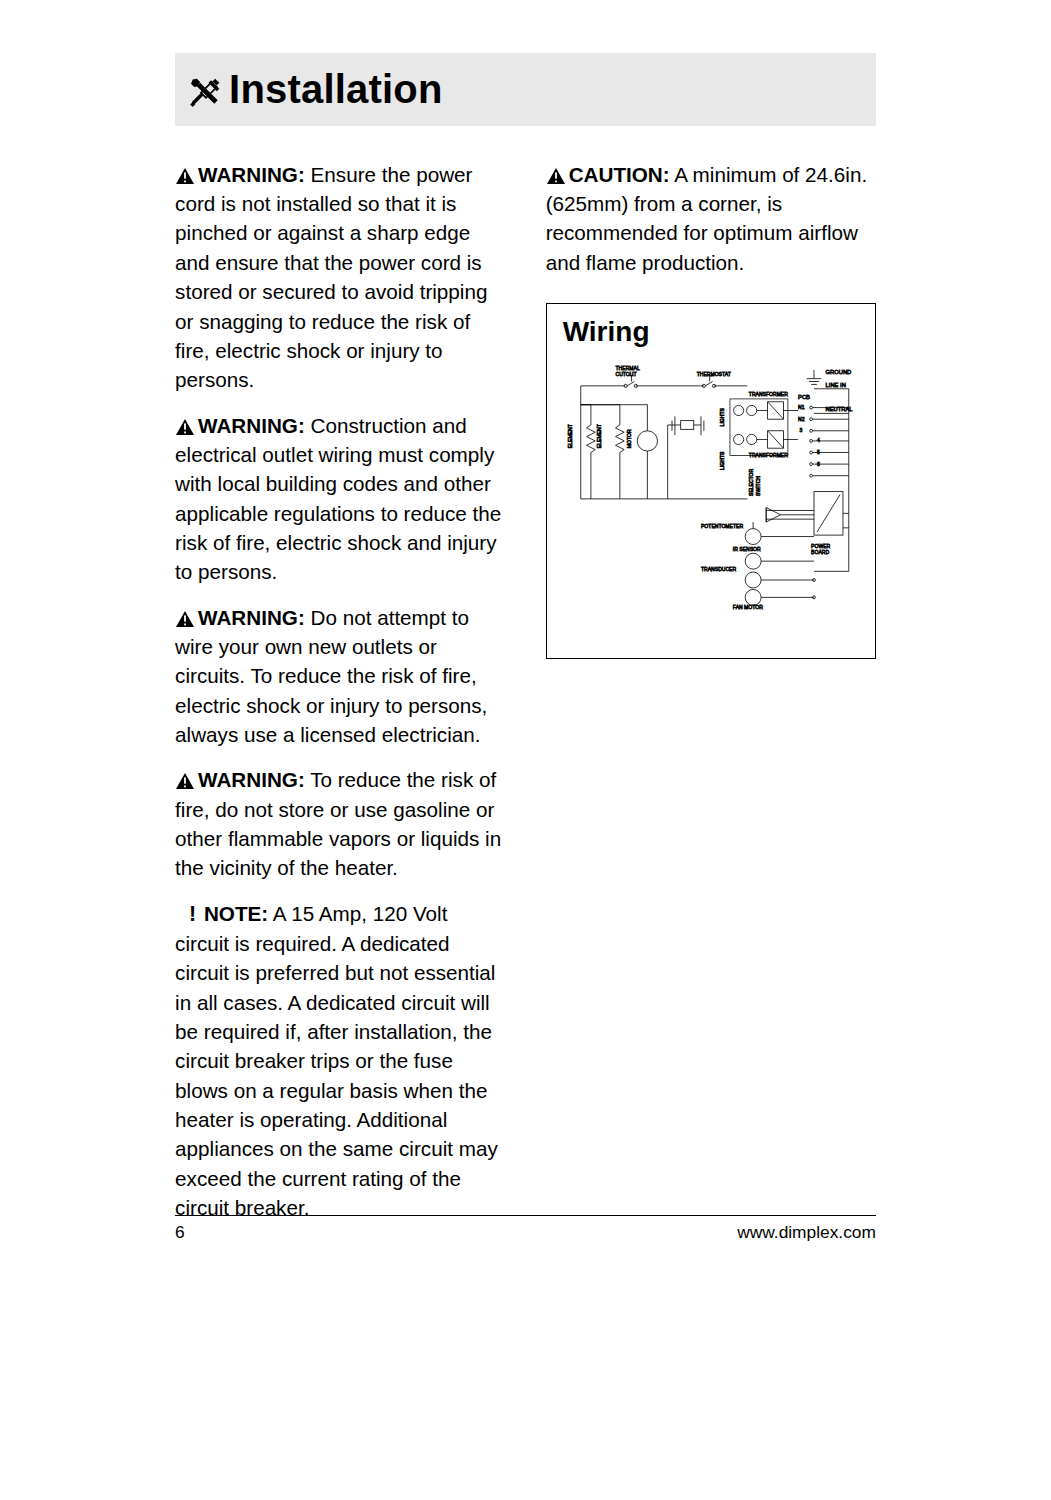Installation
WARNING: Ensure the power cord is not installed so that it is pinched or against a sharp edge and ensure that the power cord is stored or secured to avoid tripping or snagging to reduce the risk of fire, electric shock or injury to persons.
WARNING: Construction and electrical outlet wiring must comply with local building codes and other applicable regulations to reduce the risk of fire, electric shock and injury to persons.
WARNING: Do not attempt to wire your own new outlets or circuits. To reduce the risk of fire, electric shock or injury to persons, always use a licensed electrician.
WARNING: To reduce the risk of fire, do not store or use gasoline or other flammable vapors or liquids in the vicinity of the heater.
! NOTE: A 15 Amp, 120 Volt circuit is required. A dedicated circuit is preferred but not essential in all cases. A dedicated circuit will be required if, after installation, the circuit breaker trips or the fuse blows on a regular basis when the heater is operating. Additional appliances on the same circuit may exceed the current rating of the circuit breaker.
CAUTION: A minimum of 24.6in. (625mm) from a corner, is recommended for optimum airflow and flame production.
Wiring
GROUND LINE IN NEUTRAL THERMAL CUTOUT THERMOSTAT ELEMENT ELEMENT MOTOR LIGHTS LIGHTS TRANSFORMER TRANSFORMER PCB N1 N2 3 4 5 6 POWER BOARD SELECTOR SWITCH POTENTOMETER IR SENSOR TRANSDUCER FAN MOTOR
6 www.dimplex.com